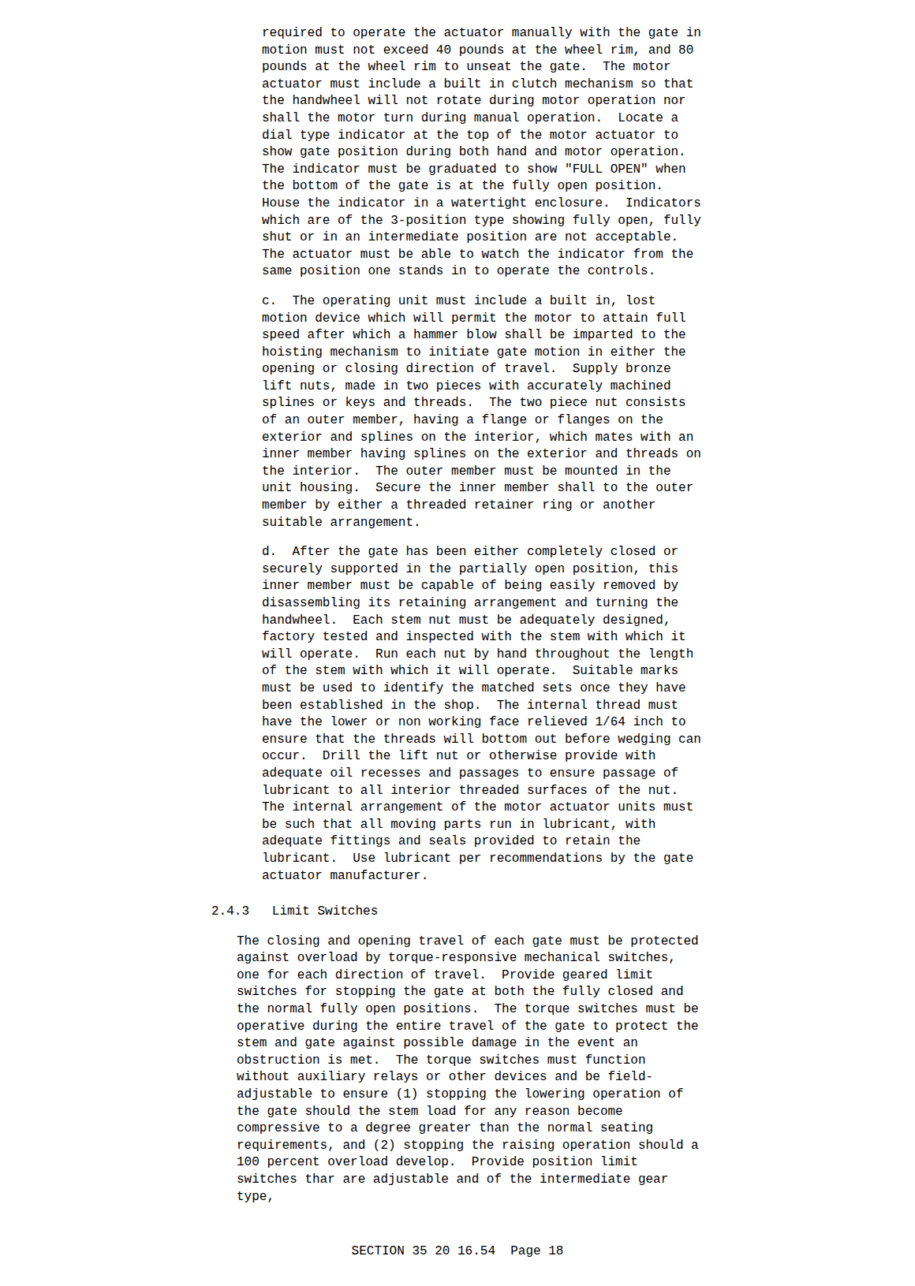required to operate the actuator manually with the gate in motion must not exceed 40 pounds at the wheel rim, and 80 pounds at the wheel rim to unseat the gate. The motor actuator must include a built in clutch mechanism so that the handwheel will not rotate during motor operation nor shall the motor turn during manual operation. Locate a dial type indicator at the top of the motor actuator to show gate position during both hand and motor operation. The indicator must be graduated to show "FULL OPEN" when the bottom of the gate is at the fully open position. House the indicator in a watertight enclosure. Indicators which are of the 3-position type showing fully open, fully shut or in an intermediate position are not acceptable. The actuator must be able to watch the indicator from the same position one stands in to operate the controls.
c. The operating unit must include a built in, lost motion device which will permit the motor to attain full speed after which a hammer blow shall be imparted to the hoisting mechanism to initiate gate motion in either the opening or closing direction of travel. Supply bronze lift nuts, made in two pieces with accurately machined splines or keys and threads. The two piece nut consists of an outer member, having a flange or flanges on the exterior and splines on the interior, which mates with an inner member having splines on the exterior and threads on the interior. The outer member must be mounted in the unit housing. Secure the inner member shall to the outer member by either a threaded retainer ring or another suitable arrangement.
d. After the gate has been either completely closed or securely supported in the partially open position, this inner member must be capable of being easily removed by disassembling its retaining arrangement and turning the handwheel. Each stem nut must be adequately designed, factory tested and inspected with the stem with which it will operate. Run each nut by hand throughout the length of the stem with which it will operate. Suitable marks must be used to identify the matched sets once they have been established in the shop. The internal thread must have the lower or non working face relieved 1/64 inch to ensure that the threads will bottom out before wedging can occur. Drill the lift nut or otherwise provide with adequate oil recesses and passages to ensure passage of lubricant to all interior threaded surfaces of the nut. The internal arrangement of the motor actuator units must be such that all moving parts run in lubricant, with adequate fittings and seals provided to retain the lubricant. Use lubricant per recommendations by the gate actuator manufacturer.
2.4.3 Limit Switches
The closing and opening travel of each gate must be protected against overload by torque-responsive mechanical switches, one for each direction of travel. Provide geared limit switches for stopping the gate at both the fully closed and the normal fully open positions. The torque switches must be operative during the entire travel of the gate to protect the stem and gate against possible damage in the event an obstruction is met. The torque switches must function without auxiliary relays or other devices and be field-adjustable to ensure (1) stopping the lowering operation of the gate should the stem load for any reason become compressive to a degree greater than the normal seating requirements, and (2) stopping the raising operation should a 100 percent overload develop. Provide position limit switches thar are adjustable and of the intermediate gear type,
SECTION 35 20 16.54 Page 18